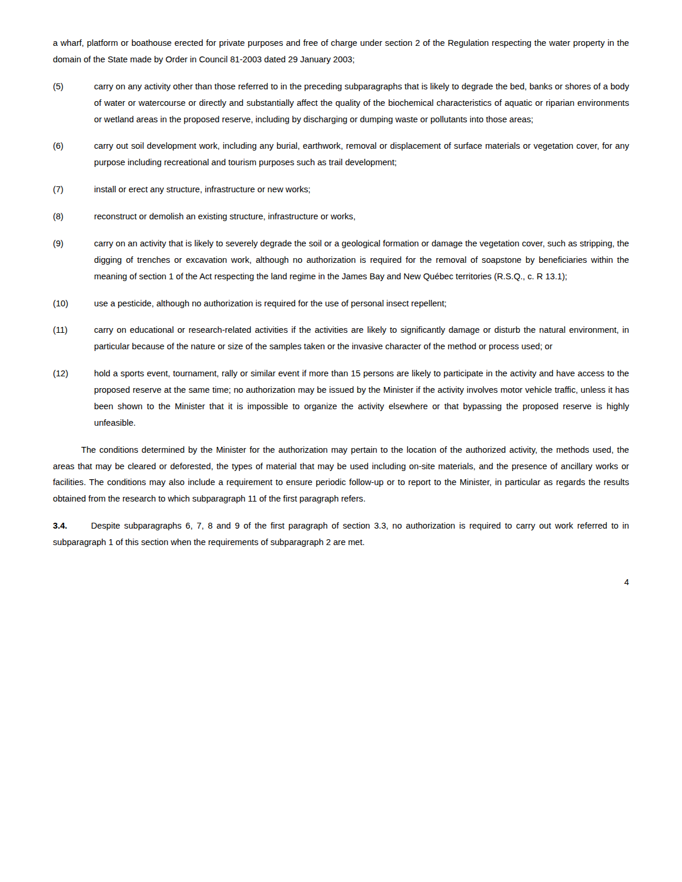a wharf, platform or boathouse erected for private purposes and free of charge under section 2 of the Regulation respecting the water property in the domain of the State made by Order in Council 81-2003 dated 29 January 2003;
(5)
carry on any activity other than those referred to in the preceding subparagraphs that is likely to degrade the bed, banks or shores of a body of water or watercourse or directly and substantially affect the quality of the biochemical characteristics of aquatic or riparian environments or wetland areas in the proposed reserve, including by discharging or dumping waste or pollutants into those areas;
(6)
carry out soil development work, including any burial, earthwork, removal or displacement of surface materials or vegetation cover, for any purpose including recreational and tourism purposes such as trail development;
(7)
install or erect any structure, infrastructure or new works;
(8)
reconstruct or demolish an existing structure, infrastructure or works,
(9)
carry on an activity that is likely to severely degrade the soil or a geological formation or damage the vegetation cover, such as stripping, the digging of trenches or excavation work, although no authorization is required for the removal of soapstone by beneficiaries within the meaning of section 1 of the Act respecting the land regime in the James Bay and New Québec territories (R.S.Q., c. R 13.1);
(10)
use a pesticide, although no authorization is required for the use of personal insect repellent;
(11)
carry on educational or research-related activities if the activities are likely to significantly damage or disturb the natural environment, in particular because of the nature or size of the samples taken or the invasive character of the method or process used; or
(12)
hold a sports event, tournament, rally or similar event if more than 15 persons are likely to participate in the activity and have access to the proposed reserve at the same time; no authorization may be issued by the Minister if the activity involves motor vehicle traffic, unless it has been shown to the Minister that it is impossible to organize the activity elsewhere or that bypassing the proposed reserve is highly unfeasible.
The conditions determined by the Minister for the authorization may pertain to the location of the authorized activity, the methods used, the areas that may be cleared or deforested, the types of material that may be used including on-site materials, and the presence of ancillary works or facilities. The conditions may also include a requirement to ensure periodic follow-up or to report to the Minister, in particular as regards the results obtained from the research to which subparagraph 11 of the first paragraph refers.
3.4. Despite subparagraphs 6, 7, 8 and 9 of the first paragraph of section 3.3, no authorization is required to carry out work referred to in subparagraph 1 of this section when the requirements of subparagraph 2 are met.
4